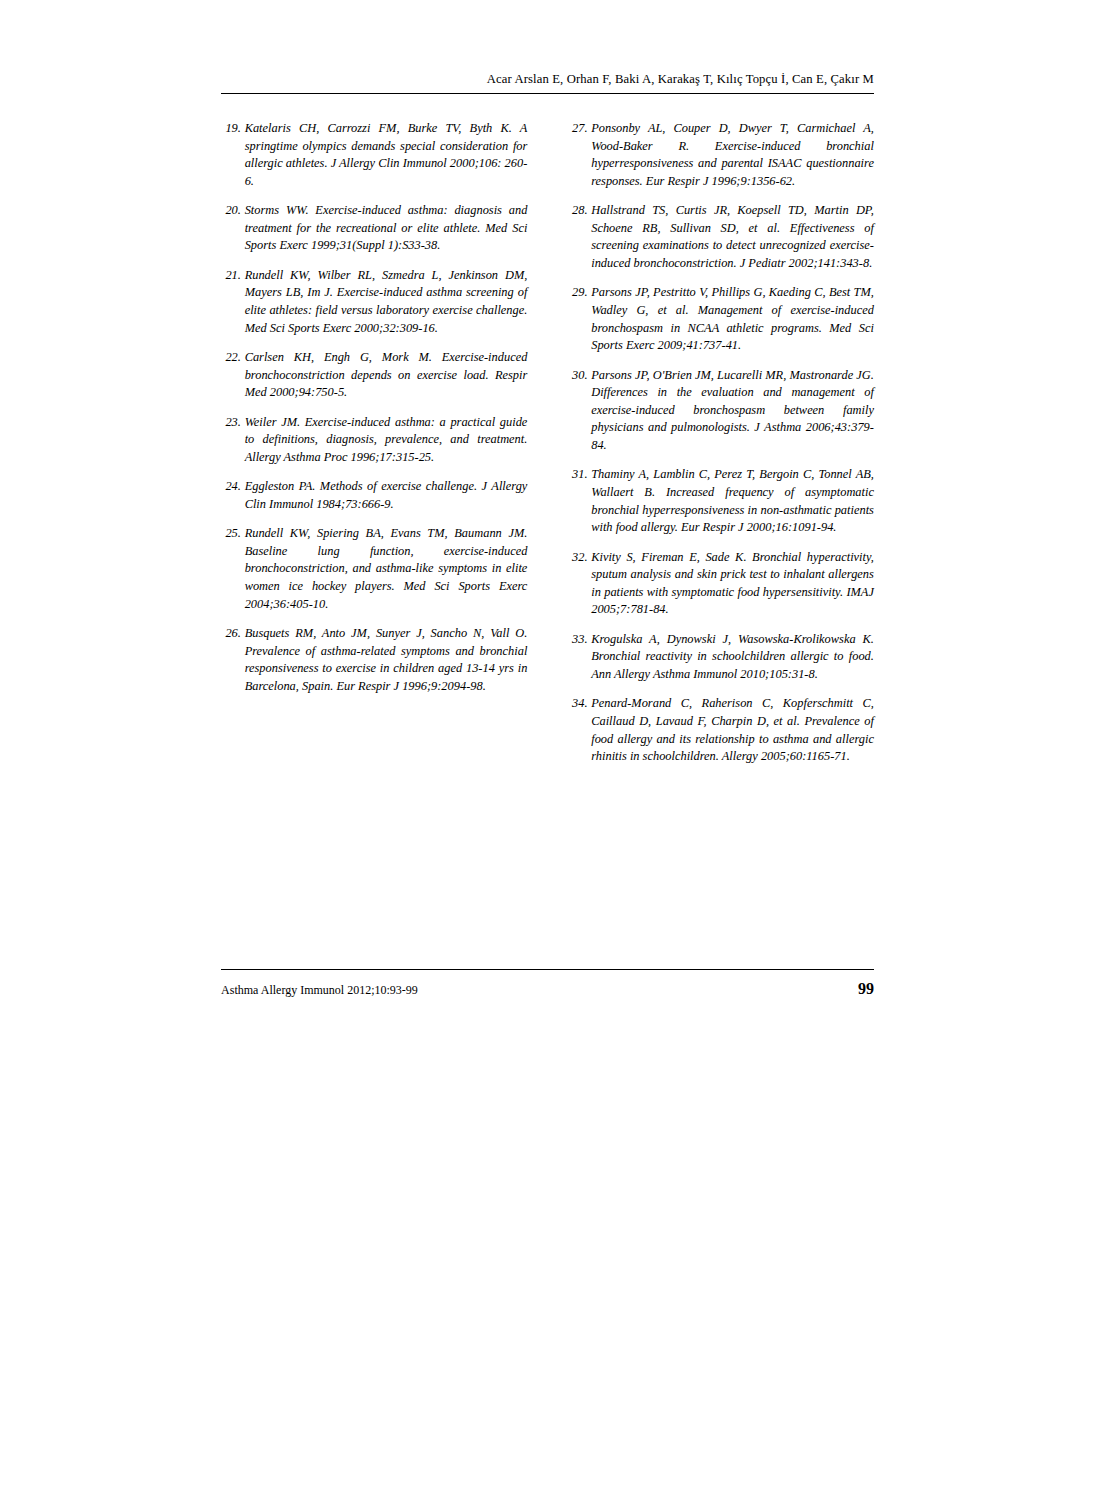Acar Arslan E, Orhan F, Baki A, Karakaş T, Kılıç Topçu İ, Can E, Çakır M
Katelaris CH, Carrozzi FM, Burke TV, Byth K. A springtime olympics demands special consideration for allergic athletes. J Allergy Clin Immunol 2000;106: 260-6.
Storms WW. Exercise-induced asthma: diagnosis and treatment for the recreational or elite athlete. Med Sci Sports Exerc 1999;31(Suppl 1):S33-38.
Rundell KW, Wilber RL, Szmedra L, Jenkinson DM, Mayers LB, Im J. Exercise-induced asthma screening of elite athletes: field versus laboratory exercise challenge. Med Sci Sports Exerc 2000;32:309-16.
Carlsen KH, Engh G, Mork M. Exercise-induced bronchoconstriction depends on exercise load. Respir Med 2000;94:750-5.
Weiler JM. Exercise-induced asthma: a practical guide to definitions, diagnosis, prevalence, and treatment. Allergy Asthma Proc 1996;17:315-25.
Eggleston PA. Methods of exercise challenge. J Allergy Clin Immunol 1984;73:666-9.
Rundell KW, Spiering BA, Evans TM, Baumann JM. Baseline lung function, exercise-induced bronchoconstriction, and asthma-like symptoms in elite women ice hockey players. Med Sci Sports Exerc 2004;36:405-10.
Busquets RM, Anto JM, Sunyer J, Sancho N, Vall O. Prevalence of asthma-related symptoms and bronchial responsiveness to exercise in children aged 13-14 yrs in Barcelona, Spain. Eur Respir J 1996;9:2094-98.
Ponsonby AL, Couper D, Dwyer T, Carmichael A, Wood-Baker R. Exercise-induced bronchial hyperresponsiveness and parental ISAAC questionnaire responses. Eur Respir J 1996;9:1356-62.
Hallstrand TS, Curtis JR, Koepsell TD, Martin DP, Schoene RB, Sullivan SD, et al. Effectiveness of screening examinations to detect unrecognized exercise-induced bronchoconstriction. J Pediatr 2002;141:343-8.
Parsons JP, Pestritto V, Phillips G, Kaeding C, Best TM, Wadley G, et al. Management of exercise-induced bronchospasm in NCAA athletic programs. Med Sci Sports Exerc 2009;41:737-41.
Parsons JP, O'Brien JM, Lucarelli MR, Mastronarde JG. Differences in the evaluation and management of exercise-induced bronchospasm between family physicians and pulmonologists. J Asthma 2006;43:379-84.
Thaminy A, Lamblin C, Perez T, Bergoin C, Tonnel AB, Wallaert B. Increased frequency of asymptomatic bronchial hyperresponsiveness in non-asthmatic patients with food allergy. Eur Respir J 2000;16:1091-94.
Kivity S, Fireman E, Sade K. Bronchial hyperactivity, sputum analysis and skin prick test to inhalant allergens in patients with symptomatic food hypersensitivity. IMAJ 2005;7:781-84.
Krogulska A, Dynowski J, Wasowska-Krolikowska K. Bronchial reactivity in schoolchildren allergic to food. Ann Allergy Asthma Immunol 2010;105:31-8.
Penard-Morand C, Raherison C, Kopferschmitt C, Caillaud D, Lavaud F, Charpin D, et al. Prevalence of food allergy and its relationship to asthma and allergic rhinitis in schoolchildren. Allergy 2005;60:1165-71.
Asthma Allergy Immunol 2012;10:93-99 99